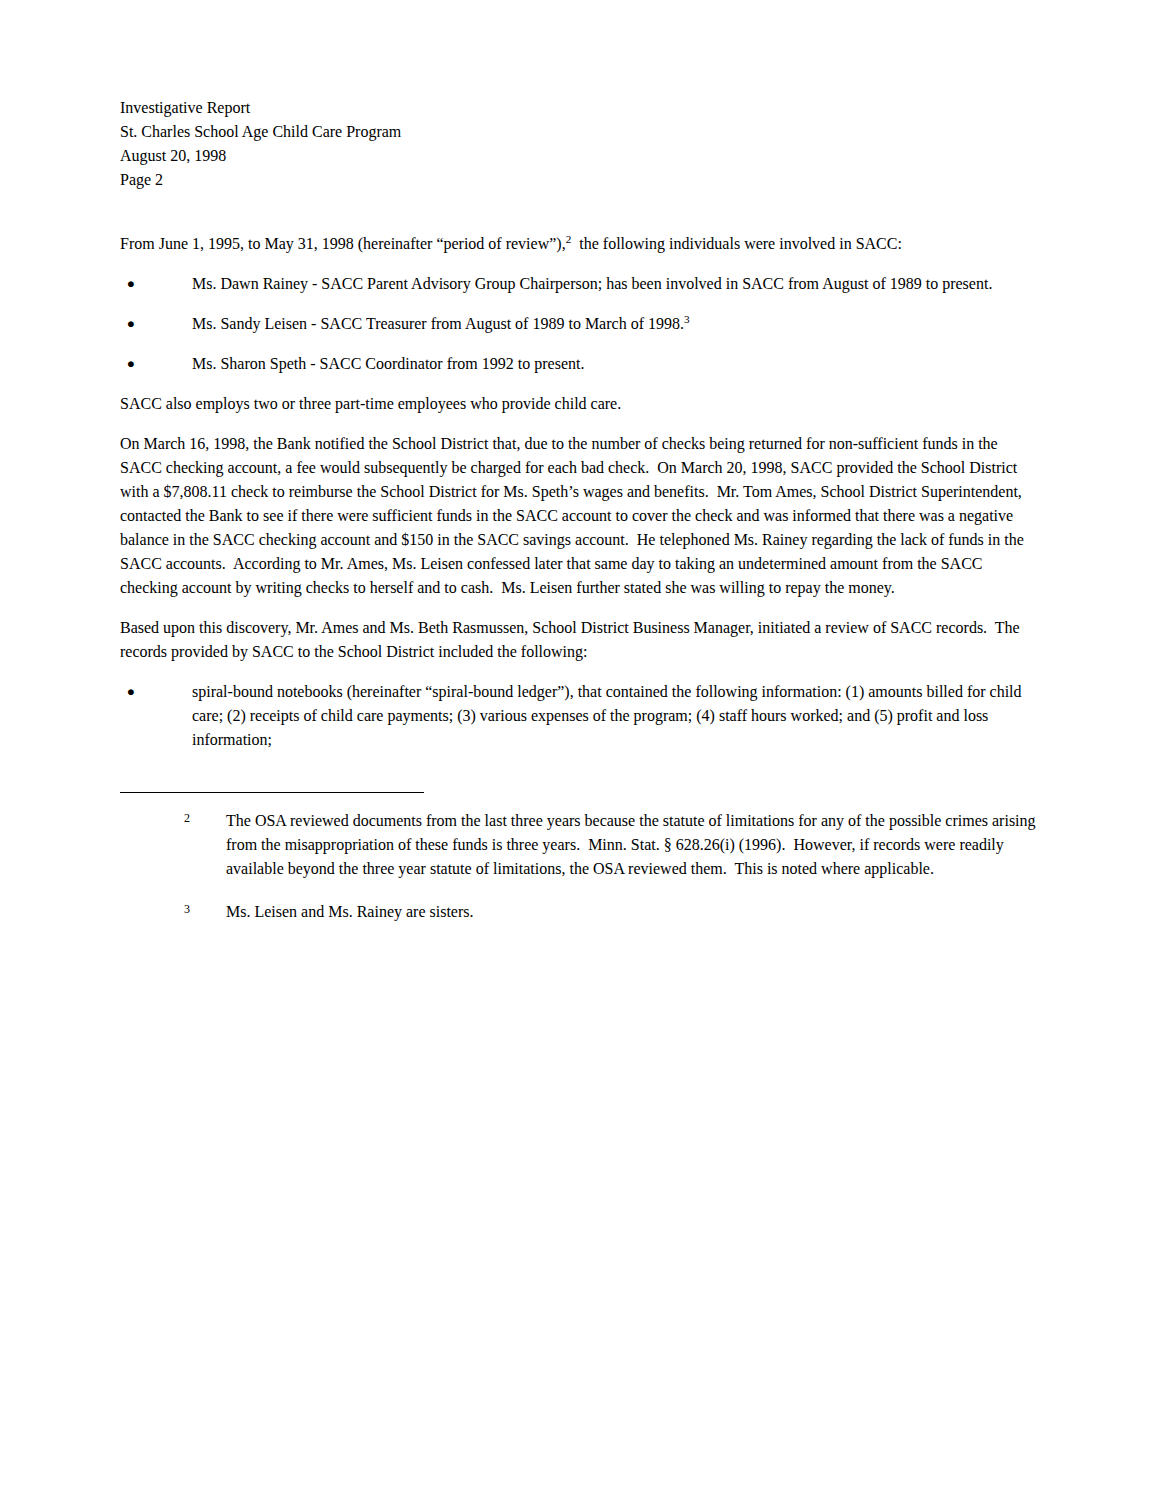Investigative Report
St. Charles School Age Child Care Program
August 20, 1998
Page 2
From June 1, 1995, to May 31, 1998 (hereinafter “period of review”),2 the following individuals were involved in SACC:
Ms. Dawn Rainey - SACC Parent Advisory Group Chairperson; has been involved in SACC from August of 1989 to present.
Ms. Sandy Leisen - SACC Treasurer from August of 1989 to March of 1998.3
Ms. Sharon Speth - SACC Coordinator from 1992 to present.
SACC also employs two or three part-time employees who provide child care.
On March 16, 1998, the Bank notified the School District that, due to the number of checks being returned for non-sufficient funds in the SACC checking account, a fee would subsequently be charged for each bad check. On March 20, 1998, SACC provided the School District with a $7,808.11 check to reimburse the School District for Ms. Speth’s wages and benefits. Mr. Tom Ames, School District Superintendent, contacted the Bank to see if there were sufficient funds in the SACC account to cover the check and was informed that there was a negative balance in the SACC checking account and $150 in the SACC savings account. He telephoned Ms. Rainey regarding the lack of funds in the SACC accounts. According to Mr. Ames, Ms. Leisen confessed later that same day to taking an undetermined amount from the SACC checking account by writing checks to herself and to cash. Ms. Leisen further stated she was willing to repay the money.
Based upon this discovery, Mr. Ames and Ms. Beth Rasmussen, School District Business Manager, initiated a review of SACC records. The records provided by SACC to the School District included the following:
spiral-bound notebooks (hereinafter “spiral-bound ledger”), that contained the following information: (1) amounts billed for child care; (2) receipts of child care payments; (3) various expenses of the program; (4) staff hours worked; and (5) profit and loss information;
2
The OSA reviewed documents from the last three years because the statute of limitations for any of the possible crimes arising from the misappropriation of these funds is three years. Minn. Stat. § 628.26(i) (1996). However, if records were readily available beyond the three year statute of limitations, the OSA reviewed them. This is noted where applicable.
3
Ms. Leisen and Ms. Rainey are sisters.